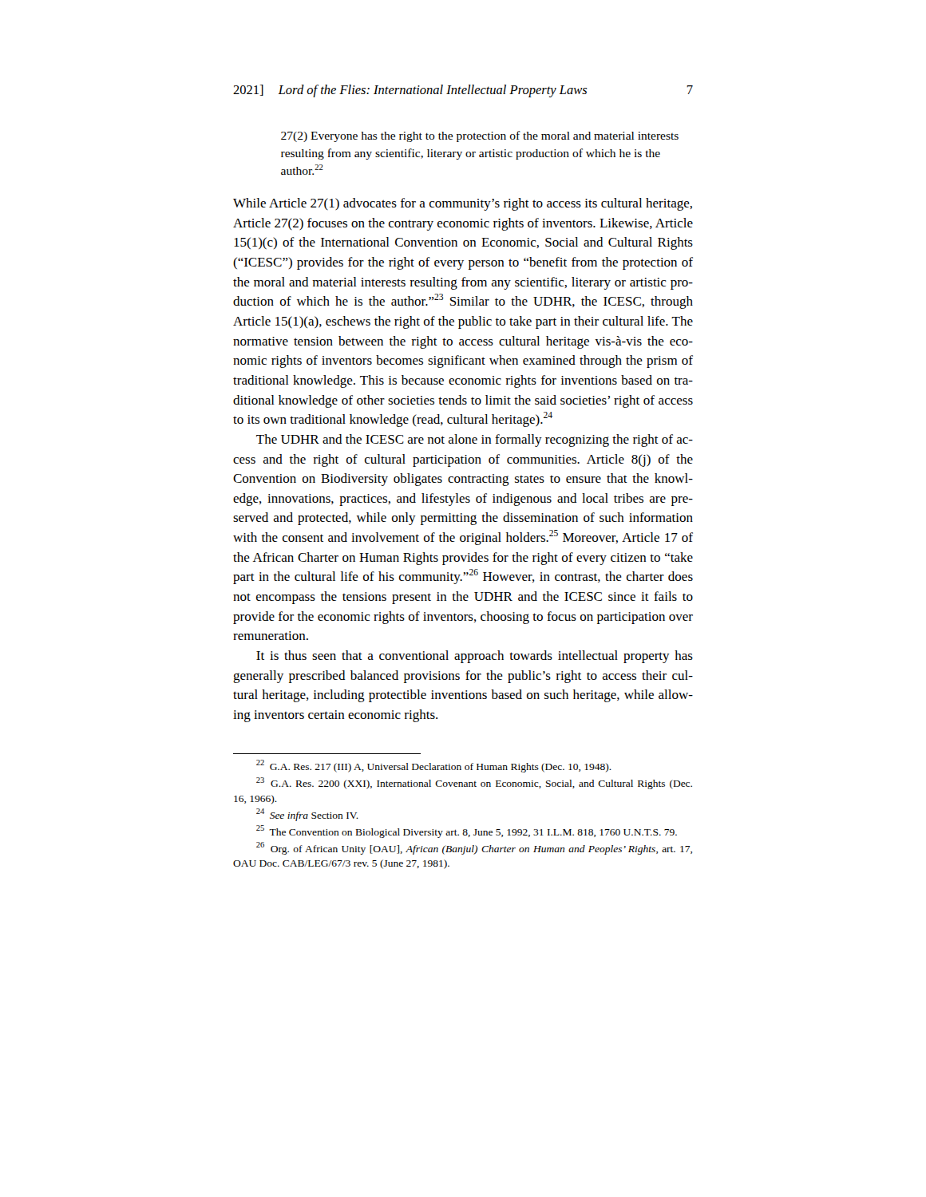2021] Lord of the Flies: International Intellectual Property Laws 7
27(2) Everyone has the right to the protection of the moral and material interests resulting from any scientific, literary or artistic production of which he is the author.22
While Article 27(1) advocates for a community’s right to access its cultural heritage, Article 27(2) focuses on the contrary economic rights of inventors. Likewise, Article 15(1)(c) of the International Convention on Economic, Social and Cultural Rights (“ICESC”) provides for the right of every person to “benefit from the protection of the moral and material interests resulting from any scientific, literary or artistic production of which he is the author.”23 Similar to the UDHR, the ICESC, through Article 15(1)(a), eschews the right of the public to take part in their cultural life. The normative tension between the right to access cultural heritage vis-à-vis the economic rights of inventors becomes significant when examined through the prism of traditional knowledge. This is because economic rights for inventions based on traditional knowledge of other societies tends to limit the said societies’ right of access to its own traditional knowledge (read, cultural heritage).24
The UDHR and the ICESC are not alone in formally recognizing the right of access and the right of cultural participation of communities. Article 8(j) of the Convention on Biodiversity obligates contracting states to ensure that the knowledge, innovations, practices, and lifestyles of indigenous and local tribes are preserved and protected, while only permitting the dissemination of such information with the consent and involvement of the original holders.25 Moreover, Article 17 of the African Charter on Human Rights provides for the right of every citizen to “take part in the cultural life of his community.”26 However, in contrast, the charter does not encompass the tensions present in the UDHR and the ICESC since it fails to provide for the economic rights of inventors, choosing to focus on participation over remuneration.
It is thus seen that a conventional approach towards intellectual property has generally prescribed balanced provisions for the public’s right to access their cultural heritage, including protectible inventions based on such heritage, while allowing inventors certain economic rights.
22 G.A. Res. 217 (III) A, Universal Declaration of Human Rights (Dec. 10, 1948).
23 G.A. Res. 2200 (XXI), International Covenant on Economic, Social, and Cultural Rights (Dec. 16, 1966).
24 See infra Section IV.
25 The Convention on Biological Diversity art. 8, June 5, 1992, 31 I.L.M. 818, 1760 U.N.T.S. 79.
26 Org. of African Unity [OAU], African (Banjul) Charter on Human and Peoples’ Rights, art. 17, OAU Doc. CAB/LEG/67/3 rev. 5 (June 27, 1981).